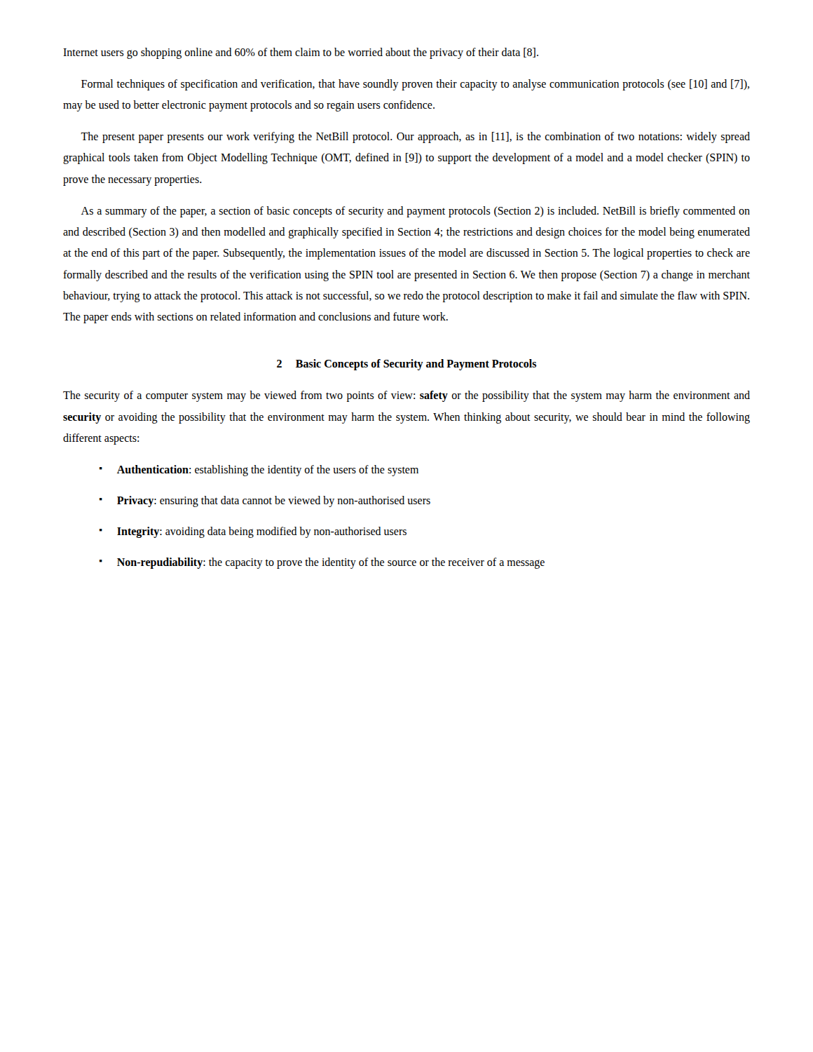Internet users go shopping online and 60% of them claim to be worried about the privacy of their data [8].
Formal techniques of specification and verification, that have soundly proven their capacity to analyse communication protocols (see [10] and [7]), may be used to better electronic payment protocols and so regain users confidence.
The present paper presents our work verifying the NetBill protocol. Our approach, as in [11], is the combination of two notations: widely spread graphical tools taken from Object Modelling Technique (OMT, defined in [9]) to support the development of a model and a model checker (SPIN) to prove the necessary properties.
As a summary of the paper, a section of basic concepts of security and payment protocols (Section 2) is included. NetBill is briefly commented on and described (Section 3) and then modelled and graphically specified in Section 4; the restrictions and design choices for the model being enumerated at the end of this part of the paper. Subsequently, the implementation issues of the model are discussed in Section 5. The logical properties to check are formally described and the results of the verification using the SPIN tool are presented in Section 6. We then propose (Section 7) a change in merchant behaviour, trying to attack the protocol. This attack is not successful, so we redo the protocol description to make it fail and simulate the flaw with SPIN. The paper ends with sections on related information and conclusions and future work.
2 Basic Concepts of Security and Payment Protocols
The security of a computer system may be viewed from two points of view: safety or the possibility that the system may harm the environment and security or avoiding the possibility that the environment may harm the system. When thinking about security, we should bear in mind the following different aspects:
Authentication: establishing the identity of the users of the system
Privacy: ensuring that data cannot be viewed by non-authorised users
Integrity: avoiding data being modified by non-authorised users
Non-repudiability: the capacity to prove the identity of the source or the receiver of a message